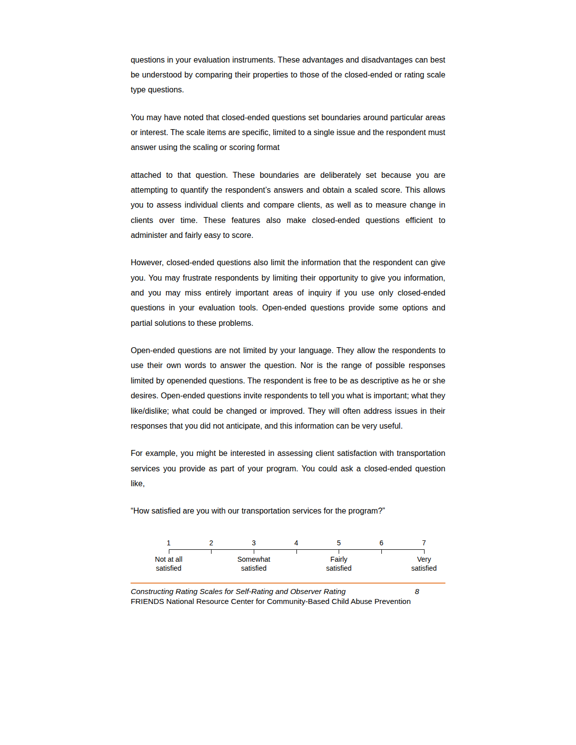questions in your evaluation instruments. These advantages and disadvantages can best be understood by comparing their properties to those of the closed-ended or rating scale type questions.
You may have noted that closed-ended questions set boundaries around particular areas or interest. The scale items are specific, limited to a single issue and the respondent must answer using the scaling or scoring format
attached to that question. These boundaries are deliberately set because you are attempting to quantify the respondent’s answers and obtain a scaled score. This allows you to assess individual clients and compare clients, as well as to measure change in clients over time. These features also make closed-ended questions efficient to administer and fairly easy to score.
However, closed-ended questions also limit the information that the respondent can give you. You may frustrate respondents by limiting their opportunity to give you information, and you may miss entirely important areas of inquiry if you use only closed-ended questions in your evaluation tools. Open-ended questions provide some options and partial solutions to these problems.
Open-ended questions are not limited by your language. They allow the respondents to use their own words to answer the question. Nor is the range of possible responses limited by openended questions. The respondent is free to be as descriptive as he or she desires. Open-ended questions invite respondents to tell you what is important; what they like/dislike; what could be changed or improved. They will often address issues in their responses that you did not anticipate, and this information can be very useful.
For example, you might be interested in assessing client satisfaction with transportation services you provide as part of your program. You could ask a closed-ended question like,
“How satisfied are you with our transportation services for the program?”
| 1 | 2 | 3 | 4 | 5 | 6 | 7 |
| Not at all satisfied | | Somewhat satisfied | | Fairly satisfied | | Very satisfied |
Constructing Rating Scales for Self-Rating and Observer Rating 8
FRIENDS National Resource Center for Community-Based Child Abuse Prevention